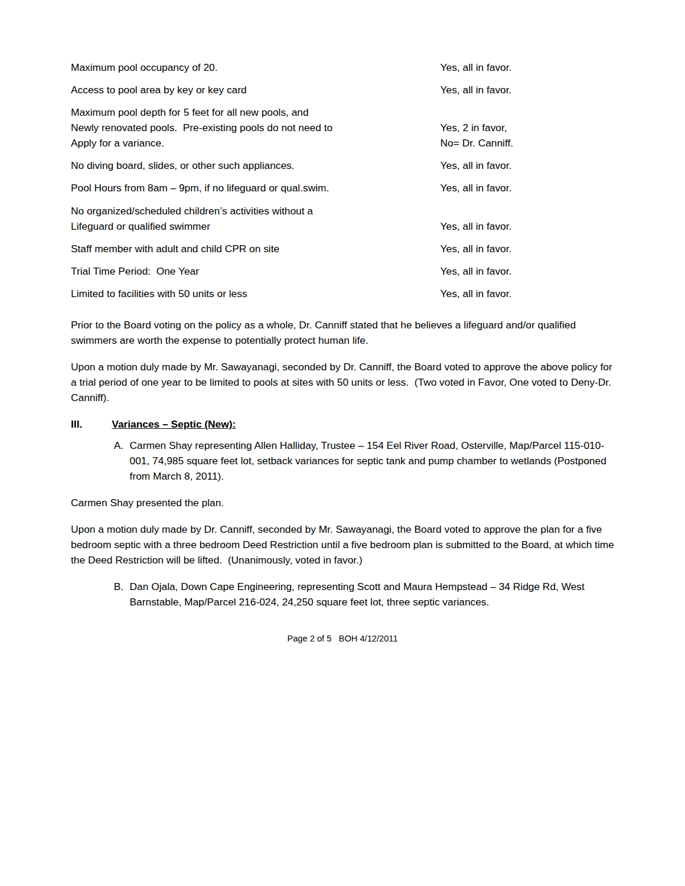| Maximum pool occupancy of 20. | Yes, all in favor. |
| Access to pool area by key or key card | Yes, all in favor. |
| Maximum pool depth for 5 feet for all new pools, and Newly renovated pools. Pre-existing pools do not need to Apply for a variance. | Yes, 2 in favor, No= Dr. Canniff. |
| No diving board, slides, or other such appliances. | Yes, all in favor. |
| Pool Hours from 8am – 9pm, if no lifeguard or qual.swim. | Yes, all in favor. |
| No organized/scheduled children’s activities without a Lifeguard or qualified swimmer | Yes, all in favor. |
| Staff member with adult and child CPR on site | Yes, all in favor. |
| Trial Time Period: One Year | Yes, all in favor. |
| Limited to facilities with 50 units or less | Yes, all in favor. |
Prior to the Board voting on the policy as a whole, Dr. Canniff stated that he believes a lifeguard and/or qualified swimmers are worth the expense to potentially protect human life.
Upon a motion duly made by Mr. Sawayanagi, seconded by Dr. Canniff, the Board voted to approve the above policy for a trial period of one year to be limited to pools at sites with 50 units or less. (Two voted in Favor, One voted to Deny-Dr. Canniff).
III. Variances – Septic (New):
A. Carmen Shay representing Allen Halliday, Trustee – 154 Eel River Road, Osterville, Map/Parcel 115-010-001, 74,985 square feet lot, setback variances for septic tank and pump chamber to wetlands (Postponed from March 8, 2011).
Carmen Shay presented the plan.
Upon a motion duly made by Dr. Canniff, seconded by Mr. Sawayanagi, the Board voted to approve the plan for a five bedroom septic with a three bedroom Deed Restriction until a five bedroom plan is submitted to the Board, at which time the Deed Restriction will be lifted. (Unanimously, voted in favor.)
B. Dan Ojala, Down Cape Engineering, representing Scott and Maura Hempstead – 34 Ridge Rd, West Barnstable, Map/Parcel 216-024, 24,250 square feet lot, three septic variances.
Page 2 of 5 BOH 4/12/2011